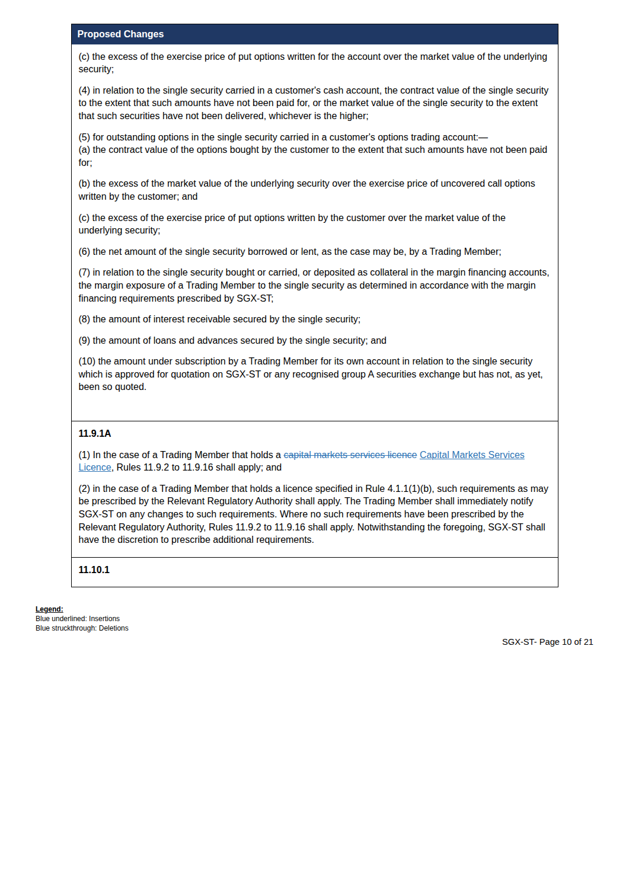Proposed Changes
(c) the excess of the exercise price of put options written for the account over the market value of the underlying security;
(4) in relation to the single security carried in a customer's cash account, the contract value of the single security to the extent that such amounts have not been paid for, or the market value of the single security to the extent that such securities have not been delivered, whichever is the higher;
(5) for outstanding options in the single security carried in a customer's options trading account:—
(a) the contract value of the options bought by the customer to the extent that such amounts have not been paid for;
(b) the excess of the market value of the underlying security over the exercise price of uncovered call options written by the customer; and
(c) the excess of the exercise price of put options written by the customer over the market value of the underlying security;
(6) the net amount of the single security borrowed or lent, as the case may be, by a Trading Member;
(7) in relation to the single security bought or carried, or deposited as collateral in the margin financing accounts, the margin exposure of a Trading Member to the single security as determined in accordance with the margin financing requirements prescribed by SGX-ST;
(8) the amount of interest receivable secured by the single security;
(9) the amount of loans and advances secured by the single security; and
(10) the amount under subscription by a Trading Member for its own account in relation to the single security which is approved for quotation on SGX-ST or any recognised group A securities exchange but has not, as yet, been so quoted.
11.9.1A
(1) In the case of a Trading Member that holds a capital markets services licence Capital Markets Services Licence, Rules 11.9.2 to 11.9.16 shall apply; and
(2) in the case of a Trading Member that holds a licence specified in Rule 4.1.1(1)(b), such requirements as may be prescribed by the Relevant Regulatory Authority shall apply. The Trading Member shall immediately notify SGX-ST on any changes to such requirements. Where no such requirements have been prescribed by the Relevant Regulatory Authority, Rules 11.9.2 to 11.9.16 shall apply. Notwithstanding the foregoing, SGX-ST shall have the discretion to prescribe additional requirements.
11.10.1
Legend:
Blue underlined: Insertions
Blue struckthrough: Deletions
SGX-ST- Page 10 of 21